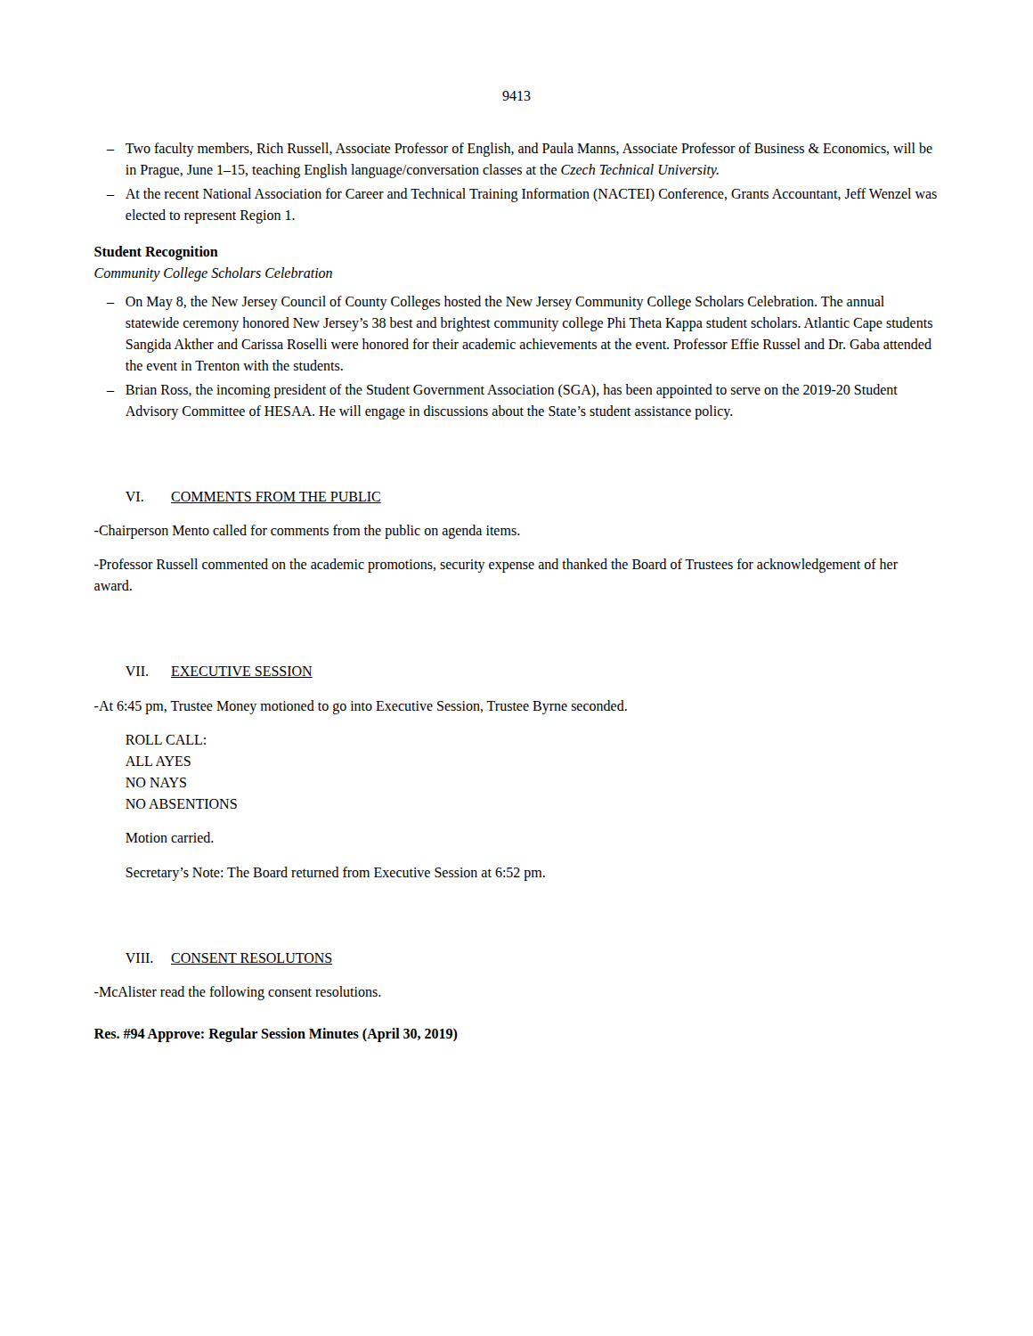9413
Two faculty members, Rich Russell, Associate Professor of English, and Paula Manns, Associate Professor of Business & Economics, will be in Prague, June 1–15, teaching English language/conversation classes at the Czech Technical University.
At the recent National Association for Career and Technical Training Information (NACTEI) Conference, Grants Accountant, Jeff Wenzel was elected to represent Region 1.
Student Recognition
Community College Scholars Celebration
On May 8, the New Jersey Council of County Colleges hosted the New Jersey Community College Scholars Celebration. The annual statewide ceremony honored New Jersey’s 38 best and brightest community college Phi Theta Kappa student scholars. Atlantic Cape students Sangida Akther and Carissa Roselli were honored for their academic achievements at the event. Professor Effie Russel and Dr. Gaba attended the event in Trenton with the students.
Brian Ross, the incoming president of the Student Government Association (SGA), has been appointed to serve on the 2019-20 Student Advisory Committee of HESAA. He will engage in discussions about the State’s student assistance policy.
VI. COMMENTS FROM THE PUBLIC
-Chairperson Mento called for comments from the public on agenda items.
-Professor Russell commented on the academic promotions, security expense and thanked the Board of Trustees for acknowledgement of her award.
VII. EXECUTIVE SESSION
-At 6:45 pm, Trustee Money motioned to go into Executive Session, Trustee Byrne seconded.
ROLL CALL:
ALL AYES
NO NAYS
NO ABSENTIONS
Motion carried.
Secretary’s Note: The Board returned from Executive Session at 6:52 pm.
VIII. CONSENT RESOLUTONS
-McAlister read the following consent resolutions.
Res. #94 Approve: Regular Session Minutes (April 30, 2019)